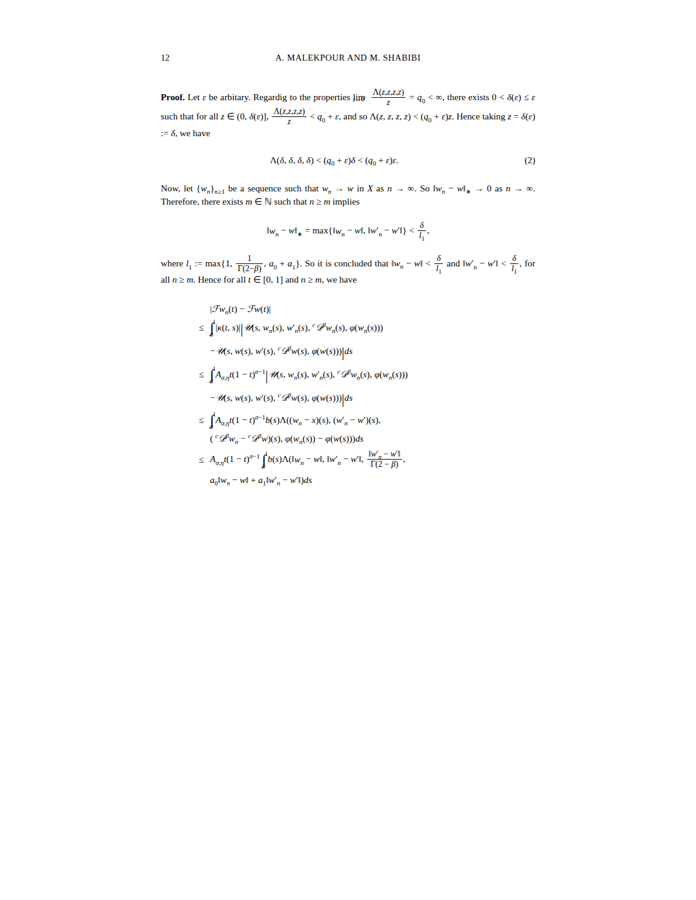12 A. MALEKPOUR AND M. SHABIBI
Proof. Let ε be arbitary. Regardig to the properties lim z→0+ Λ(z,z,z,z) z = q0 < ∞, there exists 0 < δ(ε) ≤ ε such that for all z ∈ (0, δ(ε)], Λ(z,z,z,z) z < q0 + ε, and so Λ(z, z, z, z) < (q0 + ε)z. Hence taking z = δ(ε) := δ, we have
Λ(δ, δ, δ, δ) < (q0 + ε)δ < (q0 + ε)ε. (2)
Now, let {wn}n≥1 be a sequence such that wn → w in X as n → ∞. So ‖wn − w‖∗ → 0 as n → ∞. Therefore, there exists m ∈ ℕ such that n ≥ m implies
‖wn − w‖∗ = max{‖wn − w‖, ‖w′n − w′‖} < δl1,
where l1 := max{1, 1 Γ(2−β), a0 + a1}. So it is concluded that ‖wn − w‖ < δl1 and ‖w′n − w′‖ < δl1, for all n ≥ m. Hence for all t ∈ [0, 1] and n ≥ m, we have
|ℱwn(t) − ℱw(t)|
≤
1∫0|κ(t, s)||𝒰(s, wn(s), w′n(s), c𝒟βwn(s), φ(wn(s)))
−𝒰(s, w(s), w′(s), c𝒟βw(s), φ(w(s)))|ds
≤
1∫0 Aσ,ηt(1 − t)σ−1|𝒰(s, wn(s), w′n(s), c𝒟βwn(s), φ(wn(s)))
−𝒰(s, w(s), w′(s), c𝒟βw(s), φ(w(s)))|ds
≤
1∫0 Aσ,ηt(1 − t)σ−1b(s)Λ((wn − x)(s), (w′n − w′)(s),
( c𝒟βwn − c𝒟βw)(s), φ(wn(s)) − φ(w(s)))ds
≤
Aσ,ηt(1 − t)σ−1 1∫0 b(s)Λ(‖wn − w‖, ‖w′n − w′‖, ‖w′n − w′‖Γ(2 − β),
a0‖wn − w‖ + a1‖w′n − w′‖)ds